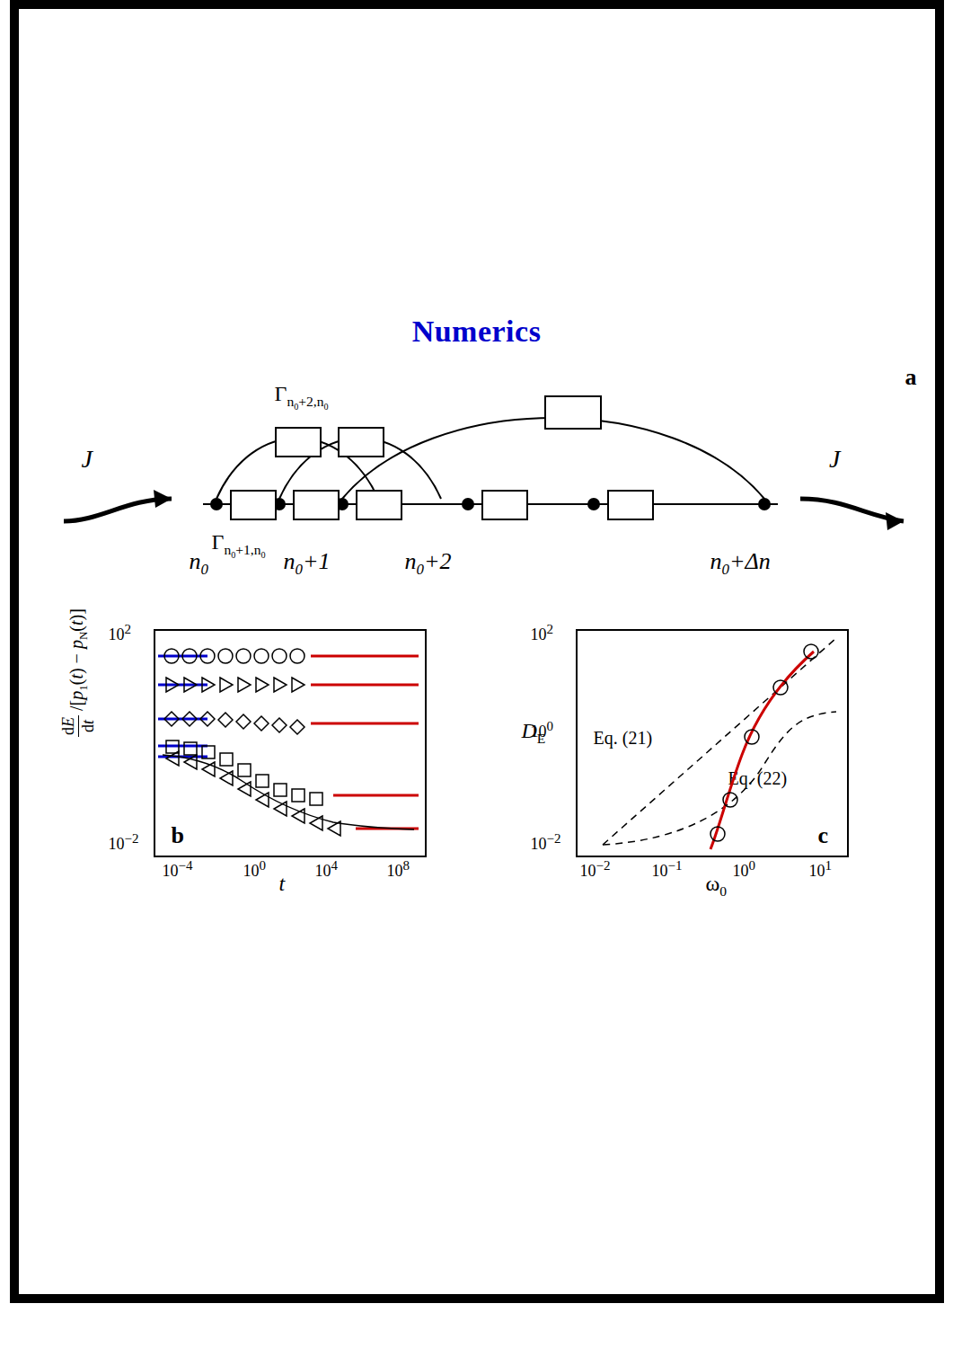Numerics
a
J
J
Γn0+1,n0
Γn0+2,n0
n0
n0+1
n0+2
n0+Δn
dE dt /[p 1(t) − pN(t)]
t
102
10−2
10−4
100
104
108
b
DE
ω0
102
100
10−2
10−2
10−1
100
101
Eq. (21)
Eq. (22)
c